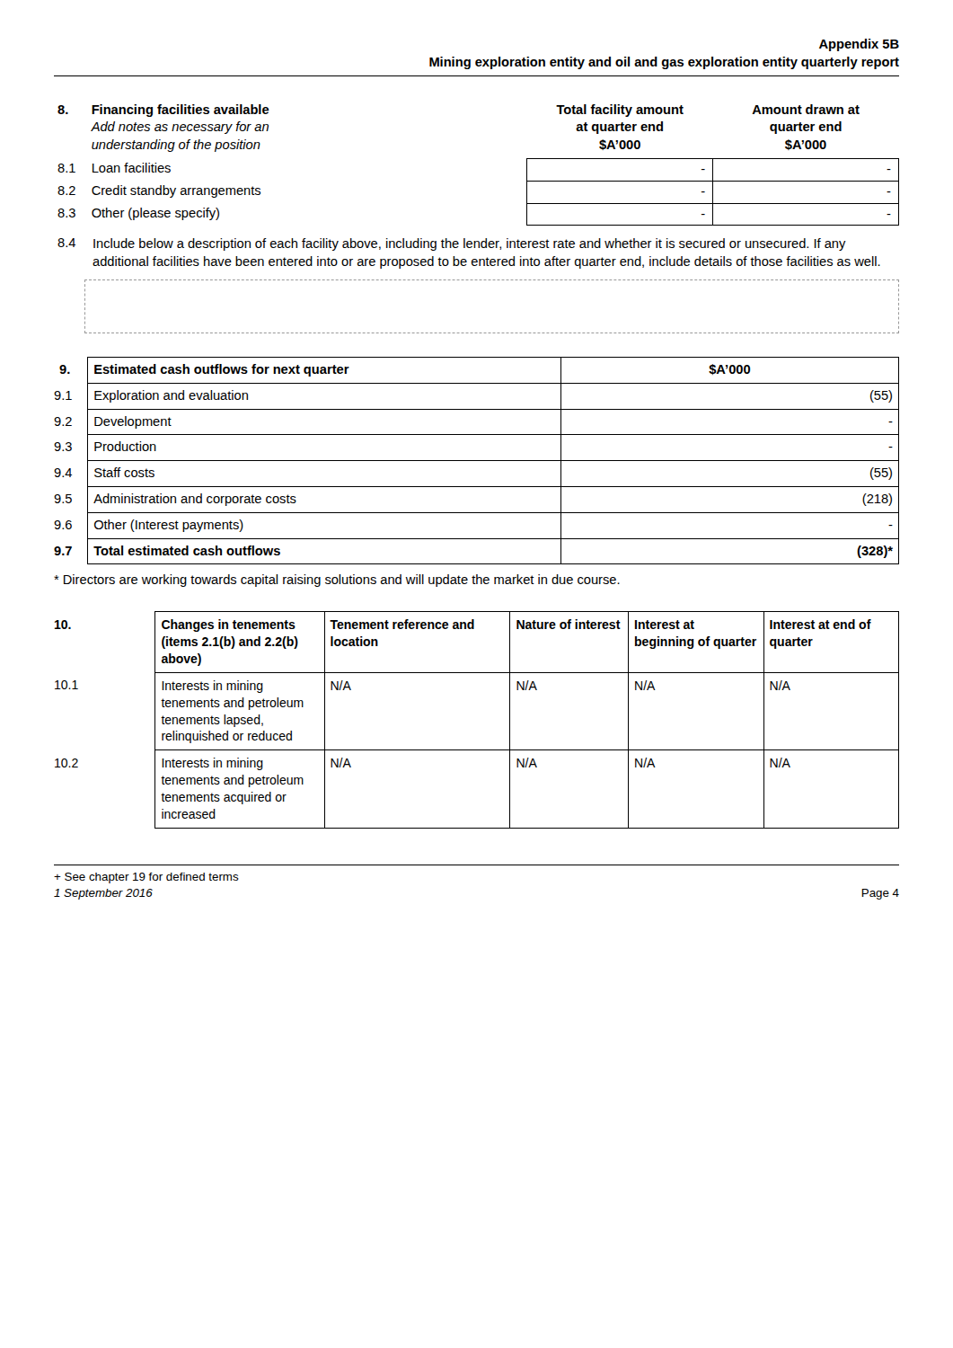Appendix 5B
Mining exploration entity and oil and gas exploration entity quarterly report
| 8. | Financing facilities available Add notes as necessary for an understanding of the position | Total facility amount at quarter end $A’000 | Amount drawn at quarter end $A’000 |
| 8.1 | Loan facilities | - | - |
| 8.2 | Credit standby arrangements | - | - |
| 8.3 | Other (please specify) | - | - |
| 8.4 | Include below a description of each facility above, including the lender, interest rate and whether it is secured or unsecured. If any additional facilities have been entered into or are proposed to be entered into after quarter end, include details of those facilities as well. |
| 9. | Estimated cash outflows for next quarter | $A’000 |
| --- | --- | --- |
| 9.1 | Exploration and evaluation | (55) |
| 9.2 | Development | - |
| 9.3 | Production | - |
| 9.4 | Staff costs | (55) |
| 9.5 | Administration and corporate costs | (218) |
| 9.6 | Other (Interest payments) | - |
| 9.7 | Total estimated cash outflows | (328)* |
* Directors are working towards capital raising solutions and will update the market in due course.
| 10. | Changes in tenements (items 2.1(b) and 2.2(b) above) | Tenement reference and location | Nature of interest | Interest at beginning of quarter | Interest at end of quarter |
| --- | --- | --- | --- | --- | --- |
| 10.1 | Interests in mining tenements and petroleum tenements lapsed, relinquished or reduced | N/A | N/A | N/A | N/A |
| 10.2 | Interests in mining tenements and petroleum tenements acquired or increased | N/A | N/A | N/A | N/A |
+ See chapter 19 for defined terms
1 September 2016 Page 4